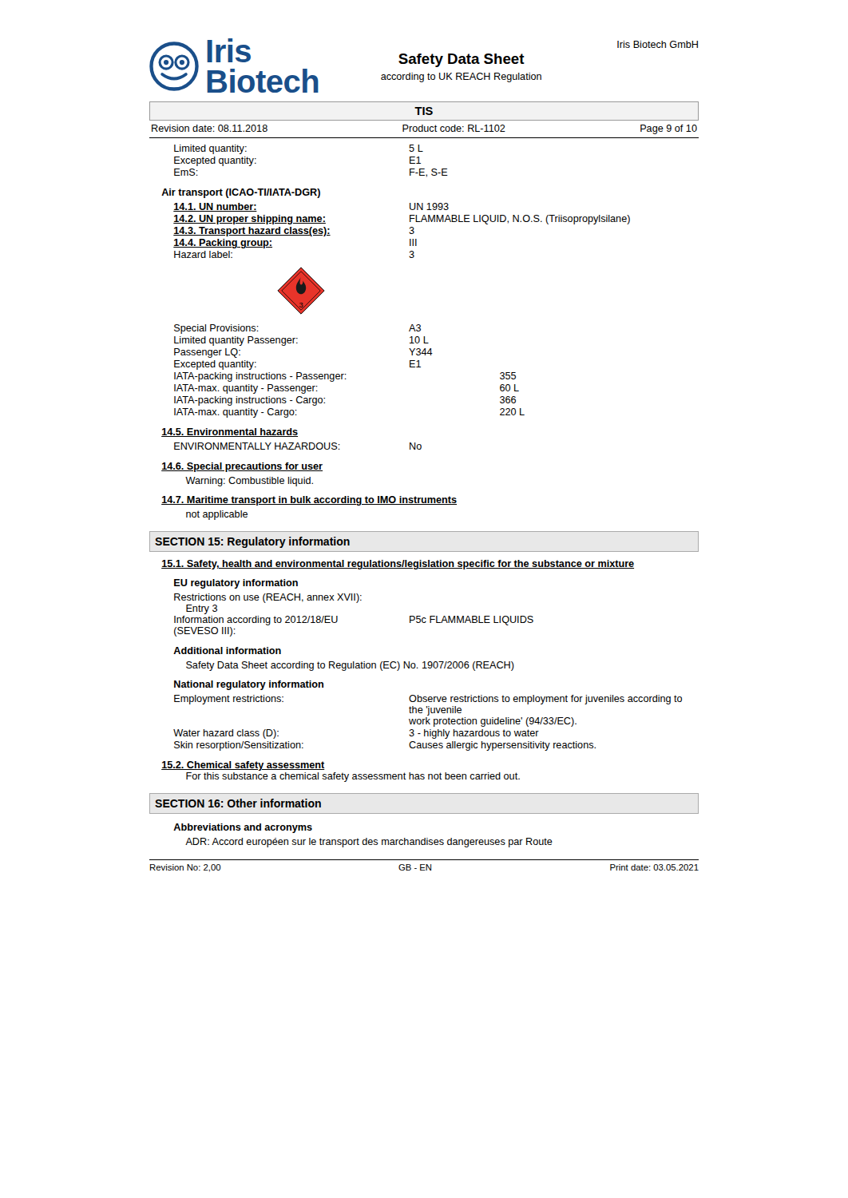Iris Biotech
Safety Data Sheet
according to UK REACH Regulation
Iris Biotech GmbH
TIS
Revision date: 08.11.2018
Product code: RL-1102
Page 9 of 10
| Limited quantity: | 5 L |
| Excepted quantity: | E1 |
| EmS: | F-E, S-E |
Air transport (ICAO-TI/IATA-DGR)
| 14.1. UN number: | UN 1993 |
| 14.2. UN proper shipping name: | FLAMMABLE LIQUID, N.O.S. (Triisopropylsilane) |
| 14.3. Transport hazard class(es): | 3 |
| 14.4. Packing group: | III |
| Hazard label: | 3 |
3
| Special Provisions: | A3 |
| Limited quantity Passenger: | 10 L |
| Passenger LQ: | Y344 |
| Excepted quantity: | E1 |
| IATA-packing instructions - Passenger: | 355 |
| IATA-max. quantity - Passenger: | 60 L |
| IATA-packing instructions - Cargo: | 366 |
| IATA-max. quantity - Cargo: | 220 L |
14.5. Environmental hazards
| ENVIRONMENTALLY HAZARDOUS: | No |
14.6. Special precautions for user
Warning: Combustible liquid.
14.7. Maritime transport in bulk according to IMO instruments
not applicable
SECTION 15: Regulatory information
15.1. Safety, health and environmental regulations/legislation specific for the substance or mixture
EU regulatory information
Restrictions on use (REACH, annex XVII):
Entry 3
| Information according to 2012/18/EU (SEVESO III): | P5c FLAMMABLE LIQUIDS |
Additional information
Safety Data Sheet according to Regulation (EC) No. 1907/2006 (REACH)
National regulatory information
| Employment restrictions: | Observe restrictions to employment for juveniles according to the 'juvenile work protection guideline' (94/33/EC). |
| Water hazard class (D): | 3 - highly hazardous to water |
| Skin resorption/Sensitization: | Causes allergic hypersensitivity reactions. |
15.2. Chemical safety assessment
For this substance a chemical safety assessment has not been carried out.
SECTION 16: Other information
Abbreviations and acronyms
ADR: Accord européen sur le transport des marchandises dangereuses par Route
Revision No: 2,00
GB - EN
Print date: 03.05.2021